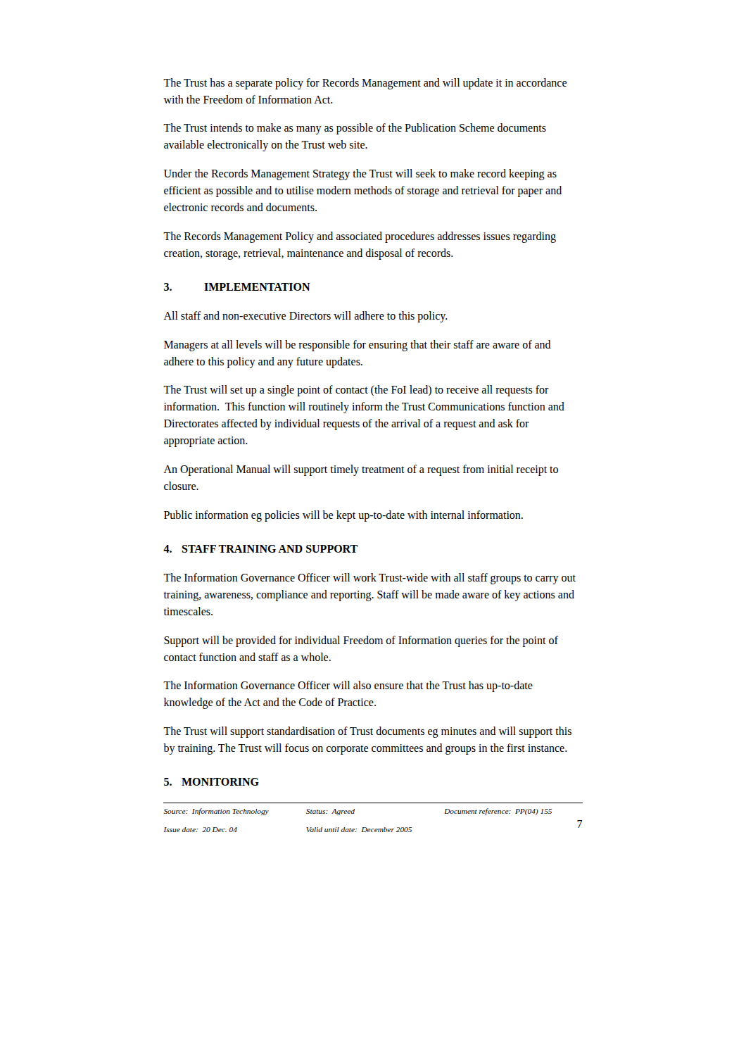The Trust has a separate policy for Records Management and will update it in accordance with the Freedom of Information Act.
The Trust intends to make as many as possible of the Publication Scheme documents available electronically on the Trust web site.
Under the Records Management Strategy the Trust will seek to make record keeping as efficient as possible and to utilise modern methods of storage and retrieval for paper and electronic records and documents.
The Records Management Policy and associated procedures addresses issues regarding creation, storage, retrieval, maintenance and disposal of records.
3. IMPLEMENTATION
All staff and non-executive Directors will adhere to this policy.
Managers at all levels will be responsible for ensuring that their staff are aware of and adhere to this policy and any future updates.
The Trust will set up a single point of contact (the FoI lead) to receive all requests for information. This function will routinely inform the Trust Communications function and Directorates affected by individual requests of the arrival of a request and ask for appropriate action.
An Operational Manual will support timely treatment of a request from initial receipt to closure.
Public information eg policies will be kept up-to-date with internal information.
4. STAFF TRAINING AND SUPPORT
The Information Governance Officer will work Trust-wide with all staff groups to carry out training, awareness, compliance and reporting. Staff will be made aware of key actions and timescales.
Support will be provided for individual Freedom of Information queries for the point of contact function and staff as a whole.
The Information Governance Officer will also ensure that the Trust has up-to-date knowledge of the Act and the Code of Practice.
The Trust will support standardisation of Trust documents eg minutes and will support this by training. The Trust will focus on corporate committees and groups in the first instance.
5. MONITORING
Source: Information Technology
Status: Agreed
Document reference: PP(04) 155
Issue date: 20 Dec. 04
Valid until date: December 2005
7